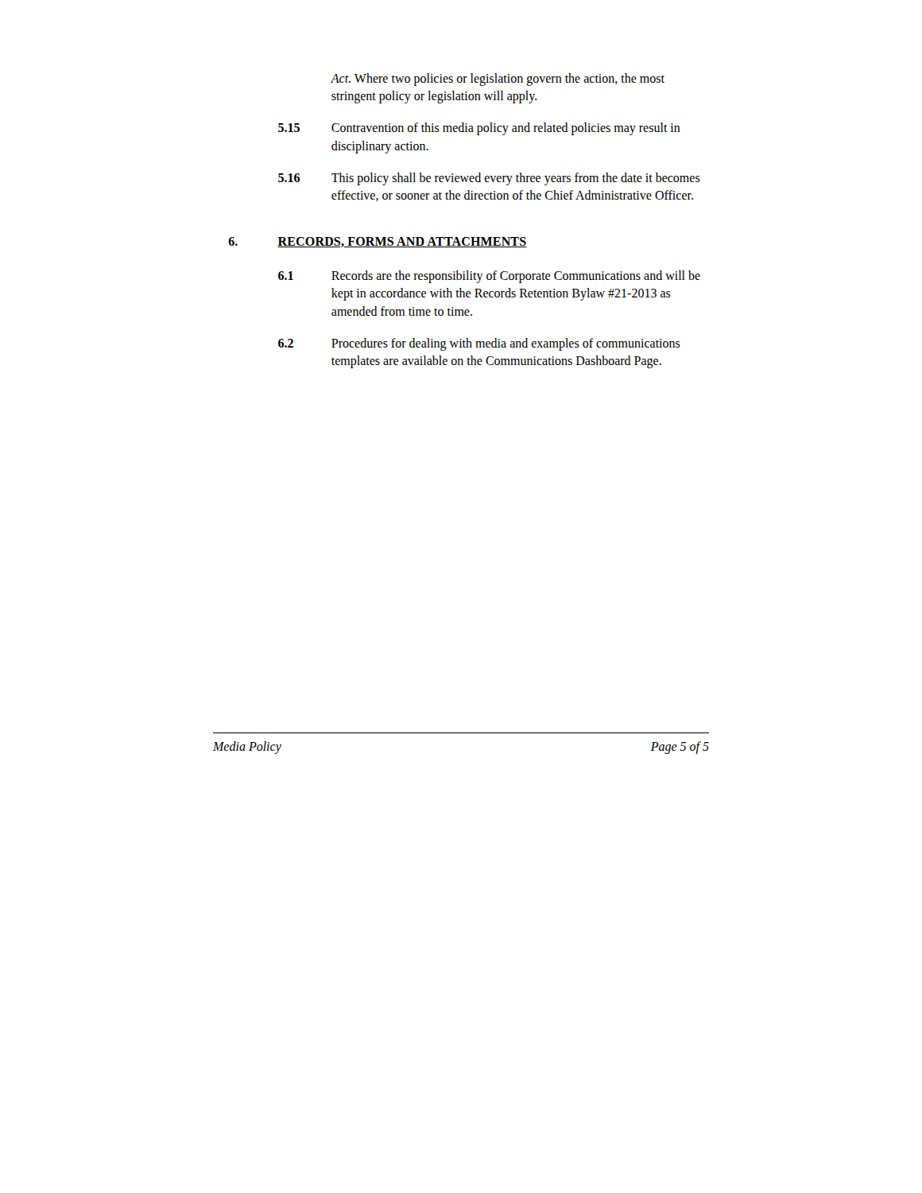Act. Where two policies or legislation govern the action, the most stringent policy or legislation will apply.
5.15
Contravention of this media policy and related policies may result in disciplinary action.
5.16
This policy shall be reviewed every three years from the date it becomes effective, or sooner at the direction of the Chief Administrative Officer.
6.
RECORDS, FORMS AND ATTACHMENTS
6.1
Records are the responsibility of Corporate Communications and will be kept in accordance with the Records Retention Bylaw #21-2013 as amended from time to time.
6.2
Procedures for dealing with media and examples of communications templates are available on the Communications Dashboard Page.
Media Policy
Page 5 of 5